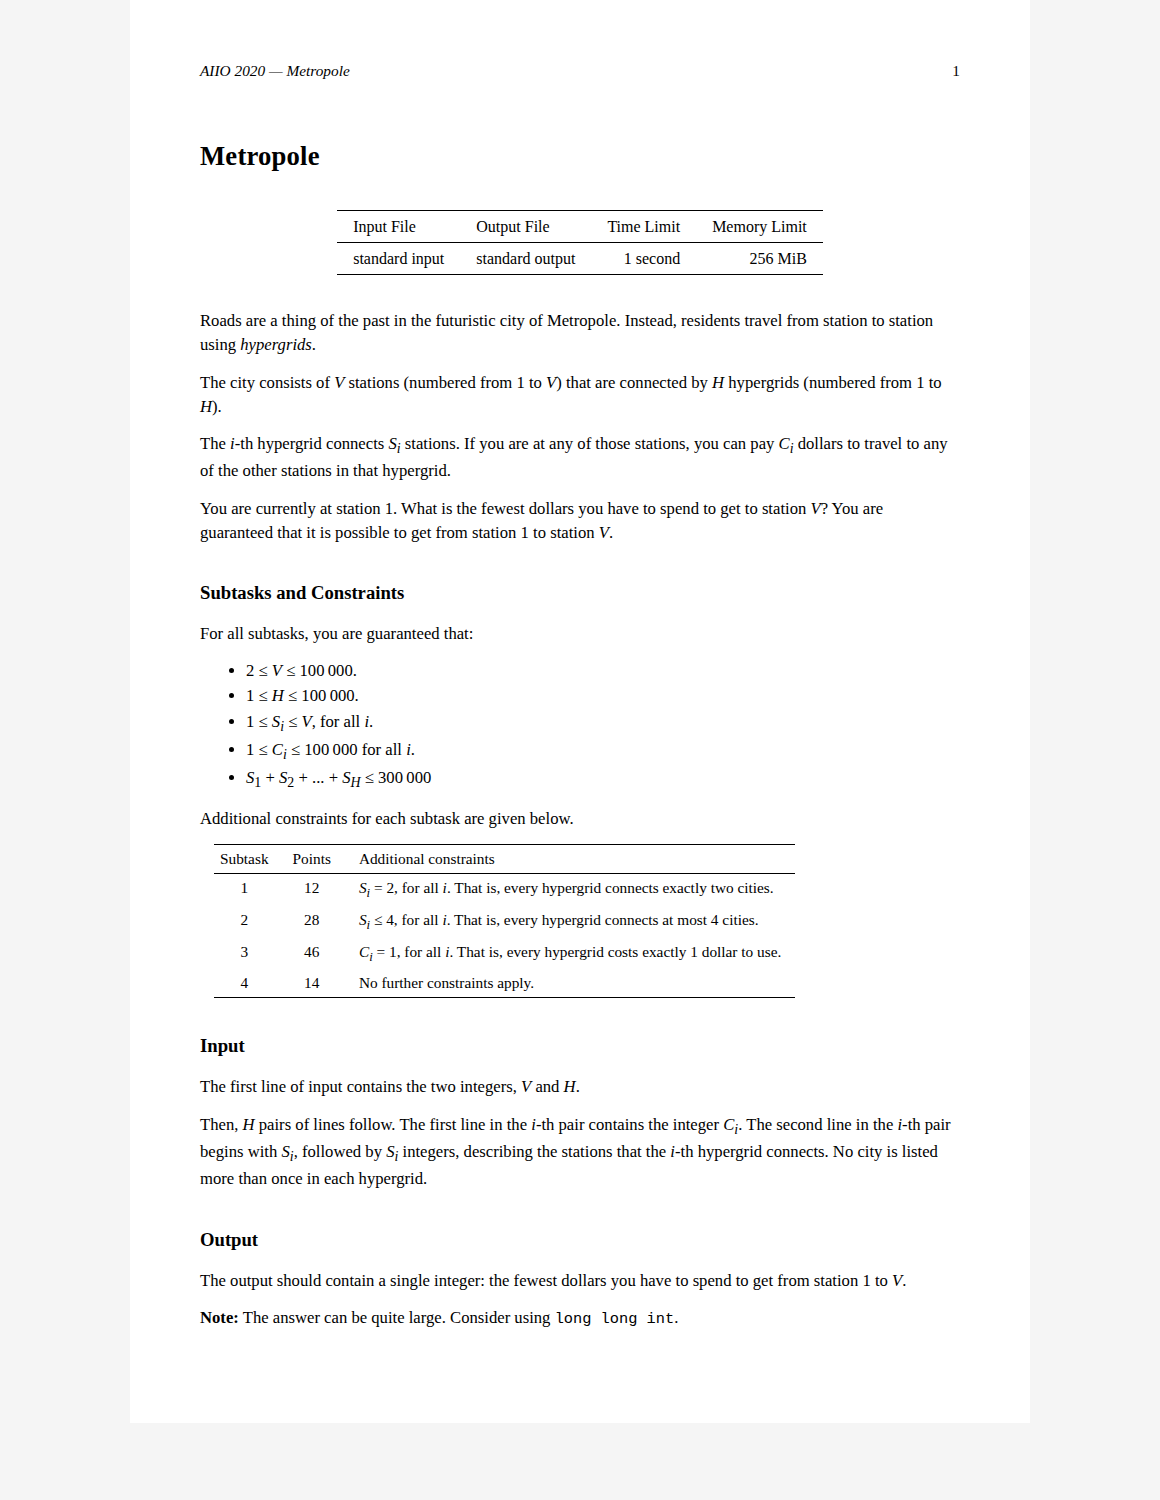AIIO 2020 — Metropole 1
Metropole
| Input File | Output File | Time Limit | Memory Limit |
| --- | --- | --- | --- |
| standard input | standard output | 1 second | 256 MiB |
Roads are a thing of the past in the futuristic city of Metropole. Instead, residents travel from station to station using hypergrids.
The city consists of V stations (numbered from 1 to V) that are connected by H hypergrids (numbered from 1 to H).
The i-th hypergrid connects Si stations. If you are at any of those stations, you can pay Ci dollars to travel to any of the other stations in that hypergrid.
You are currently at station 1. What is the fewest dollars you have to spend to get to station V? You are guaranteed that it is possible to get from station 1 to station V.
Subtasks and Constraints
For all subtasks, you are guaranteed that:
2 ≤ V ≤ 100 000.
1 ≤ H ≤ 100 000.
1 ≤ Si ≤ V, for all i.
1 ≤ Ci ≤ 100 000 for all i.
S1 + S2 + ... + SH ≤ 300 000
Additional constraints for each subtask are given below.
| Subtask | Points | Additional constraints |
| --- | --- | --- |
| 1 | 12 | S i = 2, for all i . That is, every hypergrid connects exactly two cities. |
| 2 | 28 | S i ≤ 4, for all i . That is, every hypergrid connects at most 4 cities. |
| 3 | 46 | C i = 1, for all i . That is, every hypergrid costs exactly 1 dollar to use. |
| 4 | 14 | No further constraints apply. |
Input
The first line of input contains the two integers, V and H.
Then, H pairs of lines follow. The first line in the i-th pair contains the integer Ci. The second line in the i-th pair begins with Si, followed by Si integers, describing the stations that the i-th hypergrid connects. No city is listed more than once in each hypergrid.
Output
The output should contain a single integer: the fewest dollars you have to spend to get from station 1 to V.
Note: The answer can be quite large. Consider using long long int.